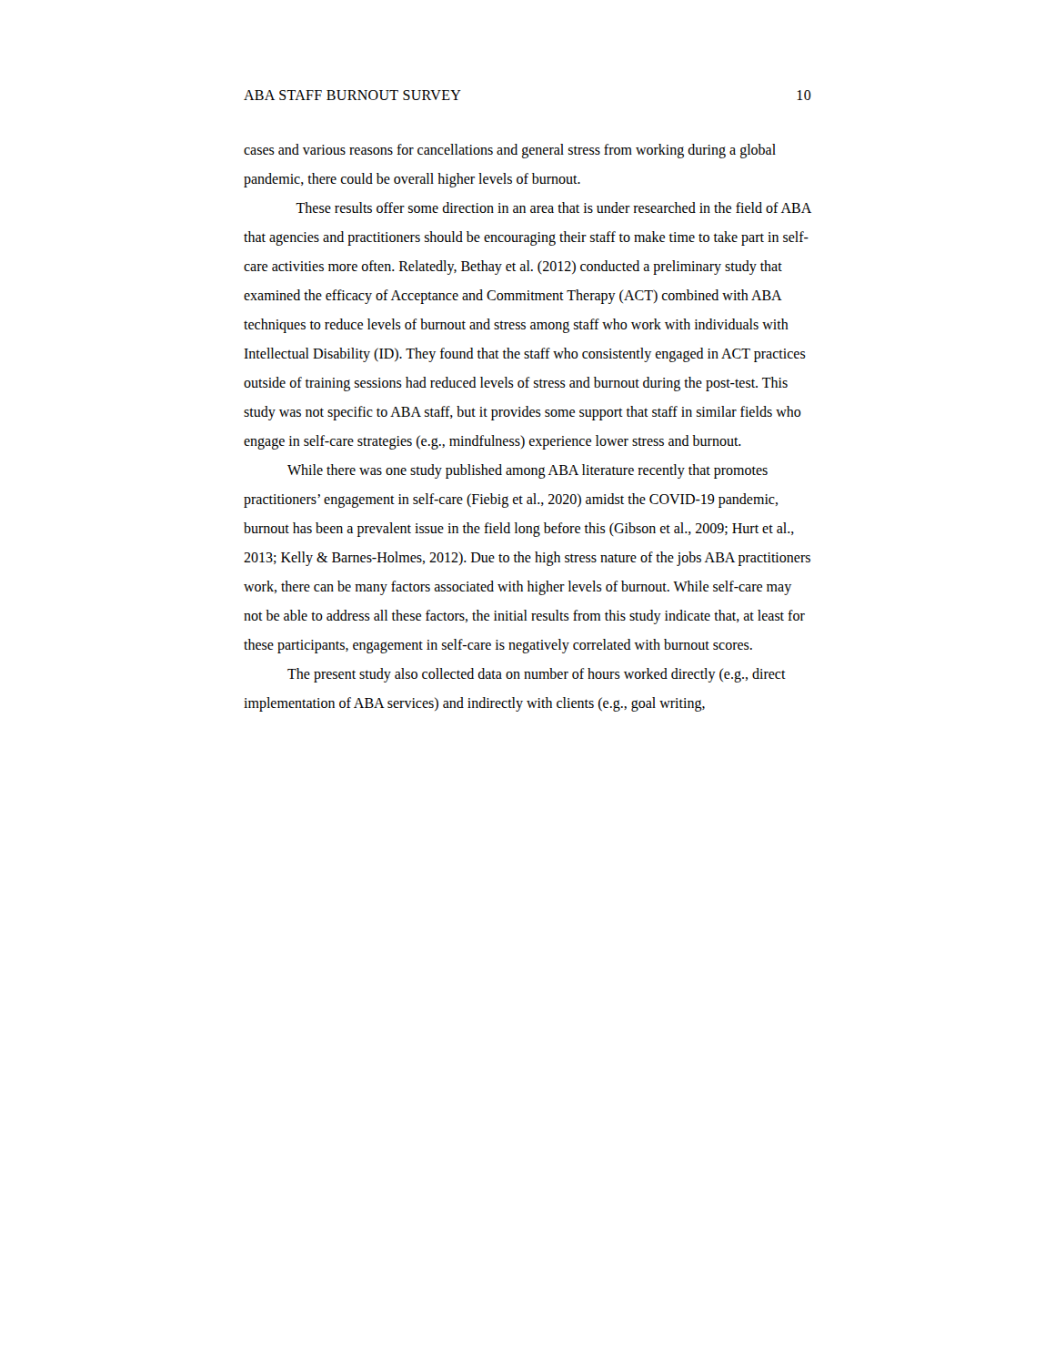ABA Staff Burnout Survey 10
cases and various reasons for cancellations and general stress from working during a global pandemic, there could be overall higher levels of burnout.
These results offer some direction in an area that is under researched in the field of ABA that agencies and practitioners should be encouraging their staff to make time to take part in self-care activities more often. Relatedly, Bethay et al. (2012) conducted a preliminary study that examined the efficacy of Acceptance and Commitment Therapy (ACT) combined with ABA techniques to reduce levels of burnout and stress among staff who work with individuals with Intellectual Disability (ID). They found that the staff who consistently engaged in ACT practices outside of training sessions had reduced levels of stress and burnout during the post-test. This study was not specific to ABA staff, but it provides some support that staff in similar fields who engage in self-care strategies (e.g., mindfulness) experience lower stress and burnout.
While there was one study published among ABA literature recently that promotes practitioners’ engagement in self-care (Fiebig et al., 2020) amidst the COVID-19 pandemic, burnout has been a prevalent issue in the field long before this (Gibson et al., 2009; Hurt et al., 2013; Kelly & Barnes-Holmes, 2012). Due to the high stress nature of the jobs ABA practitioners work, there can be many factors associated with higher levels of burnout. While self-care may not be able to address all these factors, the initial results from this study indicate that, at least for these participants, engagement in self-care is negatively correlated with burnout scores.
The present study also collected data on number of hours worked directly (e.g., direct implementation of ABA services) and indirectly with clients (e.g., goal writing,